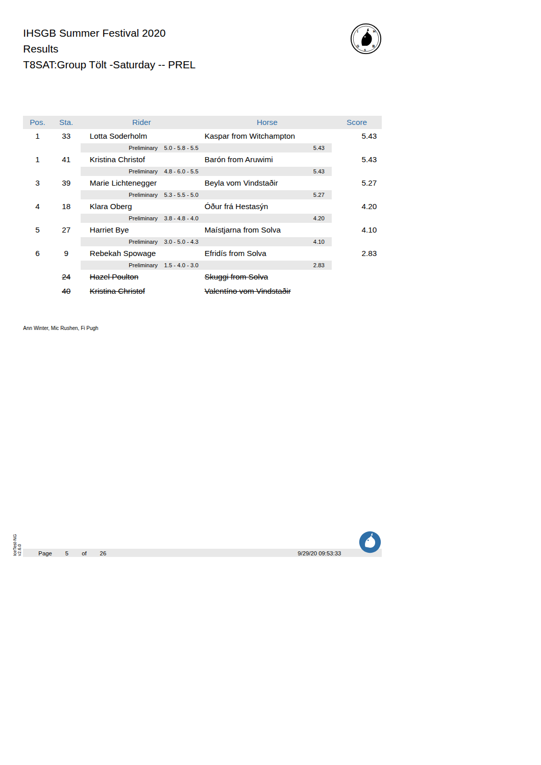IHSGB Summer Festival 2020
Results
T8SAT:Group Tölt -Saturday -- PREL
I H G B S
| Pos. | Sta. | Rider | Horse | Score |
| --- | --- | --- | --- | --- |
| 1 | 33 | Lotta Soderholm | Kaspar from Witchampton | 5.43 |
| | | Preliminary 5.0 - 5.8 - 5.5 | 5.43 | |
| 1 | 41 | Kristina Christof | Barón from Aruwimi | 5.43 |
| | | Preliminary 4.8 - 6.0 - 5.5 | 5.43 | |
| 3 | 39 | Marie Lichtenegger | Beyla vom Vindstaðir | 5.27 |
| | | Preliminary 5.3 - 5.5 - 5.0 | 5.27 | |
| 4 | 18 | Klara Oberg | Óður frá Hestasýn | 4.20 |
| | | Preliminary 3.8 - 4.8 - 4.0 | 4.20 | |
| 5 | 27 | Harriet Bye | Maístjarna from Solva | 4.10 |
| | | Preliminary 3.0 - 5.0 - 4.3 | 4.10 | |
| 6 | 9 | Rebekah Spowage | Efridís from Solva | 2.83 |
| | | Preliminary 1.5 - 4.0 - 3.0 | 2.83 | |
| | 24 | Hazel Poulton | Skuggi from Solva | |
| | 40 | Kristina Christof | Valentíno vom Vindstaðir | |
Ann Winter, Mic Rushen, Fi Pugh
Page 5 of 26
9/29/20 09:53:33
IceTest-NG
v2.6.0